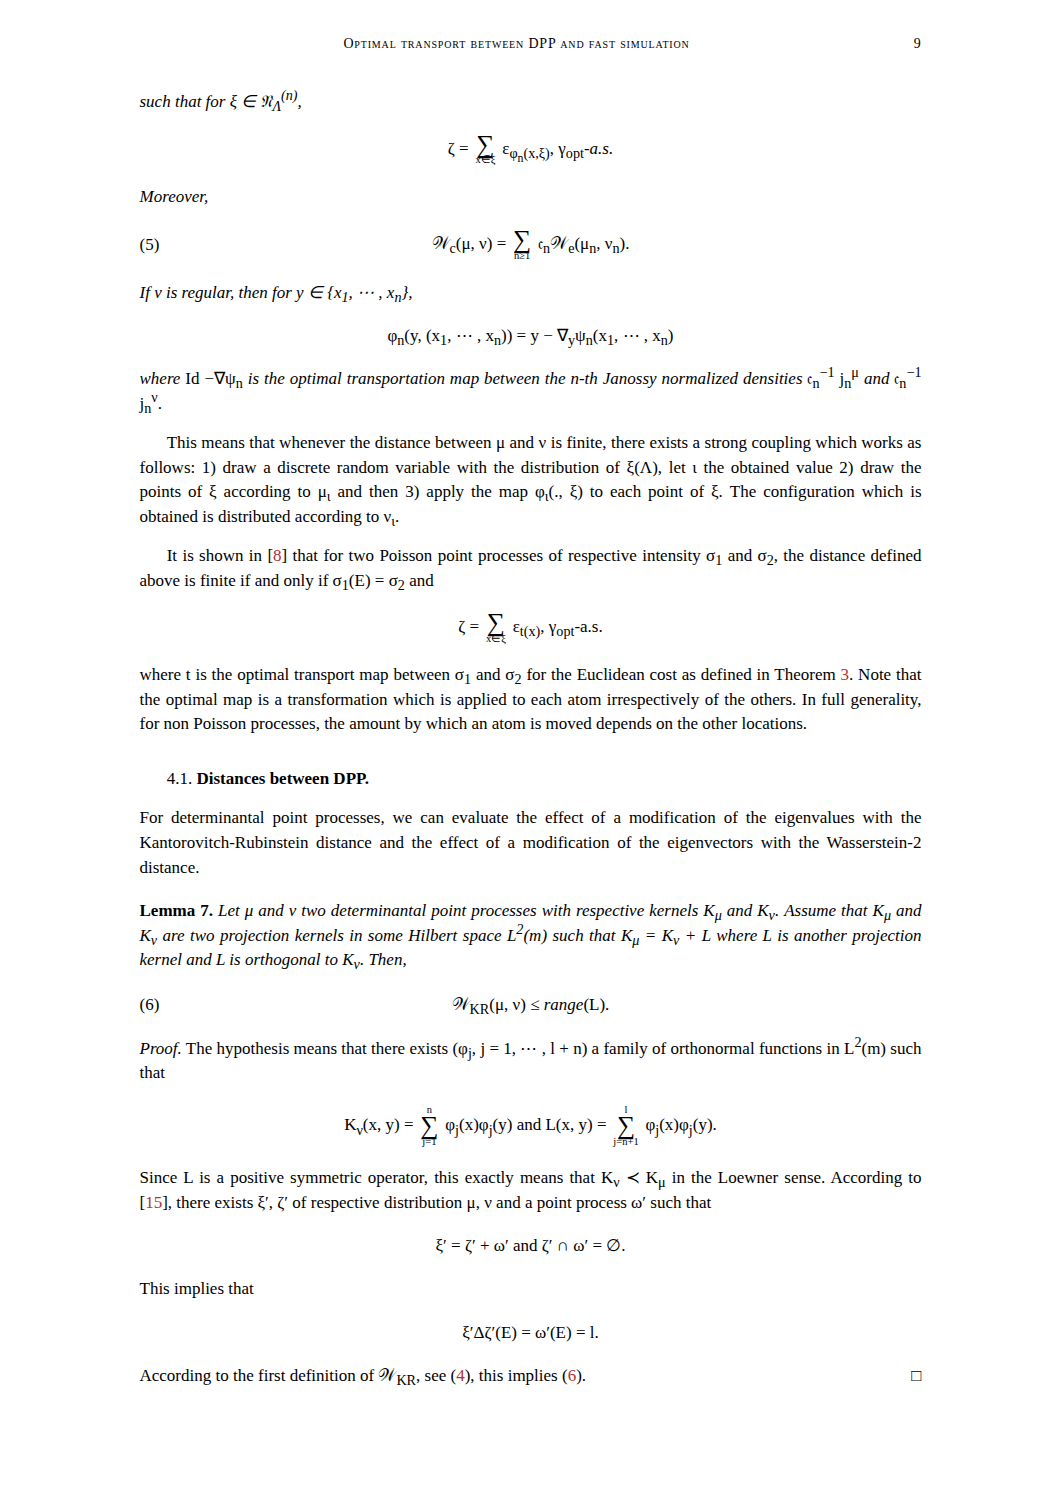Optimal transport between DPP and fast simulation 9
such that for ξ ∈ 𝔑Λ(n),
ζ = ∑x∈ξ εφn(x,ξ), γopt-a.s.
Moreover,
(5) 𝒲c(μ, ν) = ∑n≥1 𝔠n𝒲e(μn, νn).
If ν is regular, then for y ∈ {x1, ⋯ , xn},
φn(y, (x1, ⋯ , xn)) = y − ∇yψn(x1, ⋯ , xn)
where Id −∇ψn is the optimal transportation map between the n-th Janossy normalized densities 𝔠n−1 jnμ and 𝔠n−1 jnν.
This means that whenever the distance between μ and ν is finite, there exists a strong coupling which works as follows: 1) draw a discrete random variable with the distribution of ξ(Λ), let ι the obtained value 2) draw the points of ξ according to μι and then 3) apply the map φι(., ξ) to each point of ξ. The configuration which is obtained is distributed according to νι.
It is shown in [8] that for two Poisson point processes of respective intensity σ1 and σ2, the distance defined above is finite if and only if σ1(E) = σ2 and
ζ = ∑x∈ξ εt(x), γopt-a.s.
where t is the optimal transport map between σ1 and σ2 for the Euclidean cost as defined in Theorem 3. Note that the optimal map is a transformation which is applied to each atom irrespectively of the others. In full generality, for non Poisson processes, the amount by which an atom is moved depends on the other locations.
4.1. Distances between DPP.
For determinantal point processes, we can evaluate the effect of a modification of the eigenvalues with the Kantorovitch-Rubinstein distance and the effect of a modification of the eigenvectors with the Wasserstein-2 distance.
Lemma 7. Let μ and ν two determinantal point processes with respective kernels Kμ and Kν. Assume that Kμ and Kν are two projection kernels in some Hilbert space L2(m) such that Kμ = Kν + L where L is another projection kernel and L is orthogonal to Kν. Then,
(6) 𝒲KR(μ, ν) ≤ range(L).
Proof. The hypothesis means that there exists (φj, j = 1, ⋯ , l + n) a family of orthonormal functions in L2(m) such that
Kν(x, y) = n∑j=1 φj(x)φj(y) and L(x, y) = l∑j=n+1 φj(x)φj(y).
Since L is a positive symmetric operator, this exactly means that Kν ≺ Kμ in the Loewner sense. According to [15], there exists ξ′, ζ′ of respective distribution μ, ν and a point process ω′ such that
ξ′ = ζ′ + ω′ and ζ′ ∩ ω′ = ∅.
This implies that
ξ′Δζ′(E) = ω′(E) = l.
According to the first definition of 𝒲KR, see (4), this implies (6). □